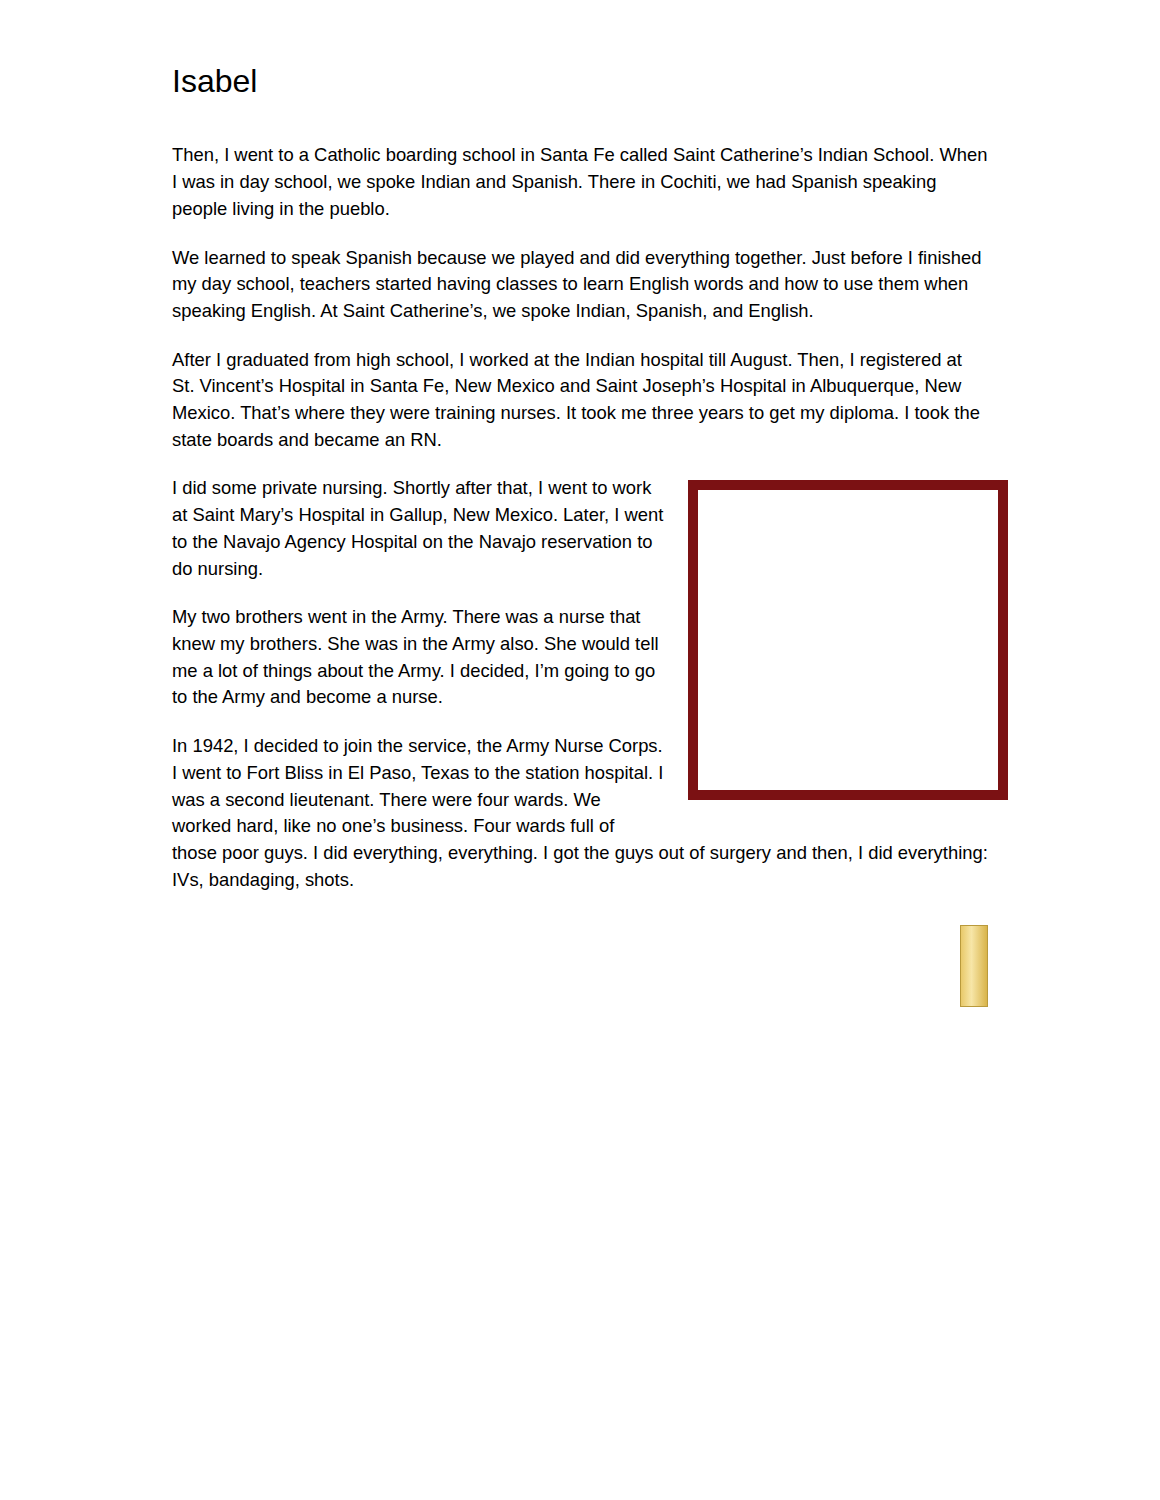Isabel
Then, I went to a Catholic boarding school in Santa Fe called Saint Catherine’s Indian School. When I was in day school, we spoke Indian and Spanish. There in Cochiti, we had Spanish speaking people living in the pueblo.
We learned to speak Spanish because we played and did everything together. Just before I finished my day school, teachers started having classes to learn English words and how to use them when speaking English. At Saint Catherine’s, we spoke Indian, Spanish, and English.
After I graduated from high school, I worked at the Indian hospital till August. Then, I registered at St. Vincent’s Hospital in Santa Fe, New Mexico and Saint Joseph’s Hospital in Albuquerque, New Mexico. That’s where they were training nurses. It took me three years to get my diploma. I took the state boards and became an RN.
I did some private nursing. Shortly after that, I went to work at Saint Mary’s Hospital in Gallup, New Mexico. Later, I went to the Navajo Agency Hospital on the Navajo reservation to do nursing.
My two brothers went in the Army. There was a nurse that knew my brothers. She was in the Army also. She would tell me a lot of things about the Army. I decided, I’m going to go to the Army and become a nurse.
In 1942, I decided to join the service, the Army Nurse Corps. I went to Fort Bliss in El Paso, Texas to the station hospital. I was a second lieutenant. There were four wards. We worked hard, like no one’s business. Four wards full of those poor guys. I did everything, everything. I got the guys out of surgery and then, I did everything: IVs, bandaging, shots.